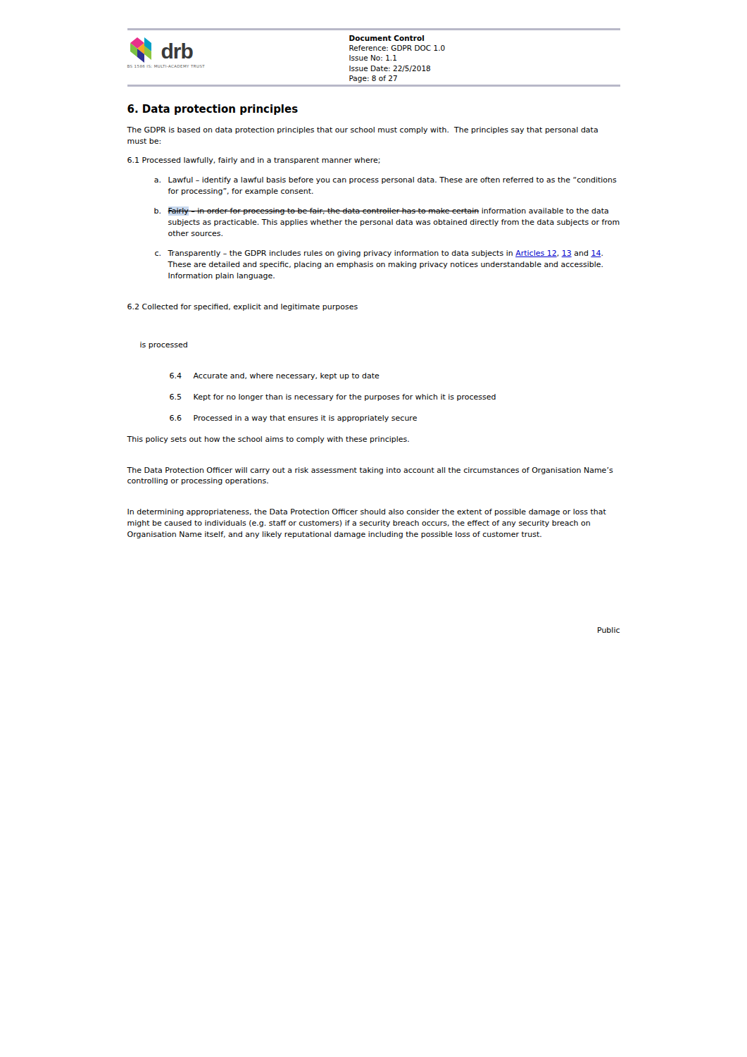drb
BS 1586 IS: MULTI-ACADEMY TRUST
Document Control
Reference: GDPR DOC 1.0
Issue No: 1.1
Issue Date: 22/5/2018
Page: 8 of 27
6. Data protection principles
The GDPR is based on data protection principles that our school must comply with. The principles say that personal data must be:
6.1 Processed lawfully, fairly and in a transparent manner where;
Lawful – identify a lawful basis before you can process personal data. These are often referred to as the “conditions for processing”, for example consent.
Fairly – in order for processing to be fair, the data controller has to make certain information available to the data subjects as practicable. This applies whether the personal data was obtained directly from the data subjects or from other sources.
Transparently – the GDPR includes rules on giving privacy information to data subjects in Articles 12, 13 and 14. These are detailed and specific, placing an emphasis on making privacy notices understandable and accessible. Information plain language.
6.2 Collected for specified, explicit and legitimate purposes
is processed
6.4 Accurate and, where necessary, kept up to date
6.5 Kept for no longer than is necessary for the purposes for which it is processed
6.6 Processed in a way that ensures it is appropriately secure
This policy sets out how the school aims to comply with these principles.
The Data Protection Officer will carry out a risk assessment taking into account all the circumstances of Organisation Name’s controlling or processing operations.
In determining appropriateness, the Data Protection Officer should also consider the extent of possible damage or loss that might be caused to individuals (e.g. staff or customers) if a security breach occurs, the effect of any security breach on Organisation Name itself, and any likely reputational damage including the possible loss of customer trust.
Public